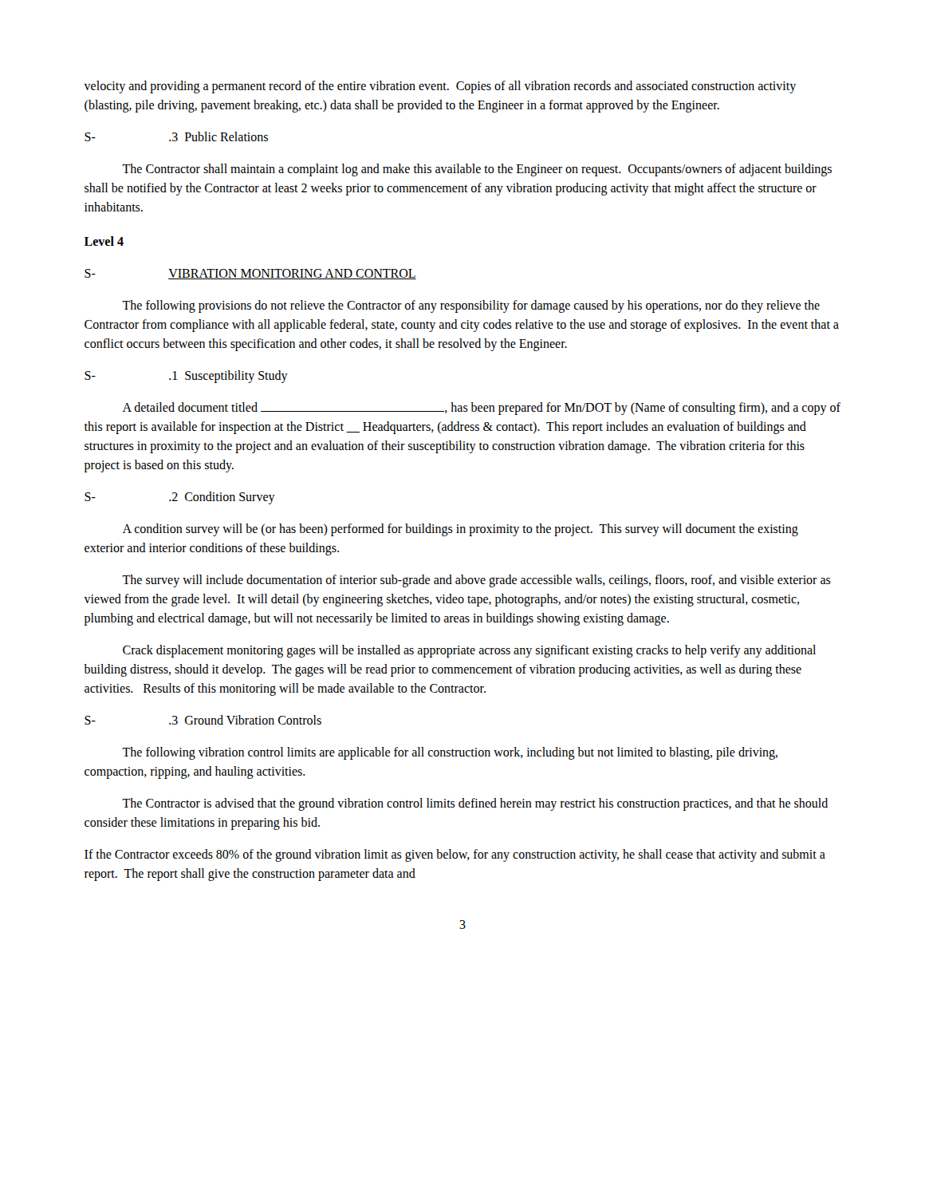velocity and providing a permanent record of the entire vibration event. Copies of all vibration records and associated construction activity (blasting, pile driving, pavement breaking, etc.) data shall be provided to the Engineer in a format approved by the Engineer.
S-.3 Public Relations
The Contractor shall maintain a complaint log and make this available to the Engineer on request. Occupants/owners of adjacent buildings shall be notified by the Contractor at least 2 weeks prior to commencement of any vibration producing activity that might affect the structure or inhabitants.
Level 4
S-VIBRATION MONITORING AND CONTROL
The following provisions do not relieve the Contractor of any responsibility for damage caused by his operations, nor do they relieve the Contractor from compliance with all applicable federal, state, county and city codes relative to the use and storage of explosives. In the event that a conflict occurs between this specification and other codes, it shall be resolved by the Engineer.
S-.1 Susceptibility Study
A detailed document titled , has been prepared for Mn/DOT by (Name of consulting firm), and a copy of this report is available for inspection at the District __ Headquarters, (address & contact). This report includes an evaluation of buildings and structures in proximity to the project and an evaluation of their susceptibility to construction vibration damage. The vibration criteria for this project is based on this study.
S-.2 Condition Survey
A condition survey will be (or has been) performed for buildings in proximity to the project. This survey will document the existing exterior and interior conditions of these buildings.
The survey will include documentation of interior sub-grade and above grade accessible walls, ceilings, floors, roof, and visible exterior as viewed from the grade level. It will detail (by engineering sketches, video tape, photographs, and/or notes) the existing structural, cosmetic, plumbing and electrical damage, but will not necessarily be limited to areas in buildings showing existing damage.
Crack displacement monitoring gages will be installed as appropriate across any significant existing cracks to help verify any additional building distress, should it develop. The gages will be read prior to commencement of vibration producing activities, as well as during these activities. Results of this monitoring will be made available to the Contractor.
S-.3 Ground Vibration Controls
The following vibration control limits are applicable for all construction work, including but not limited to blasting, pile driving, compaction, ripping, and hauling activities.
The Contractor is advised that the ground vibration control limits defined herein may restrict his construction practices, and that he should consider these limitations in preparing his bid.
If the Contractor exceeds 80% of the ground vibration limit as given below, for any construction activity, he shall cease that activity and submit a report. The report shall give the construction parameter data and
3